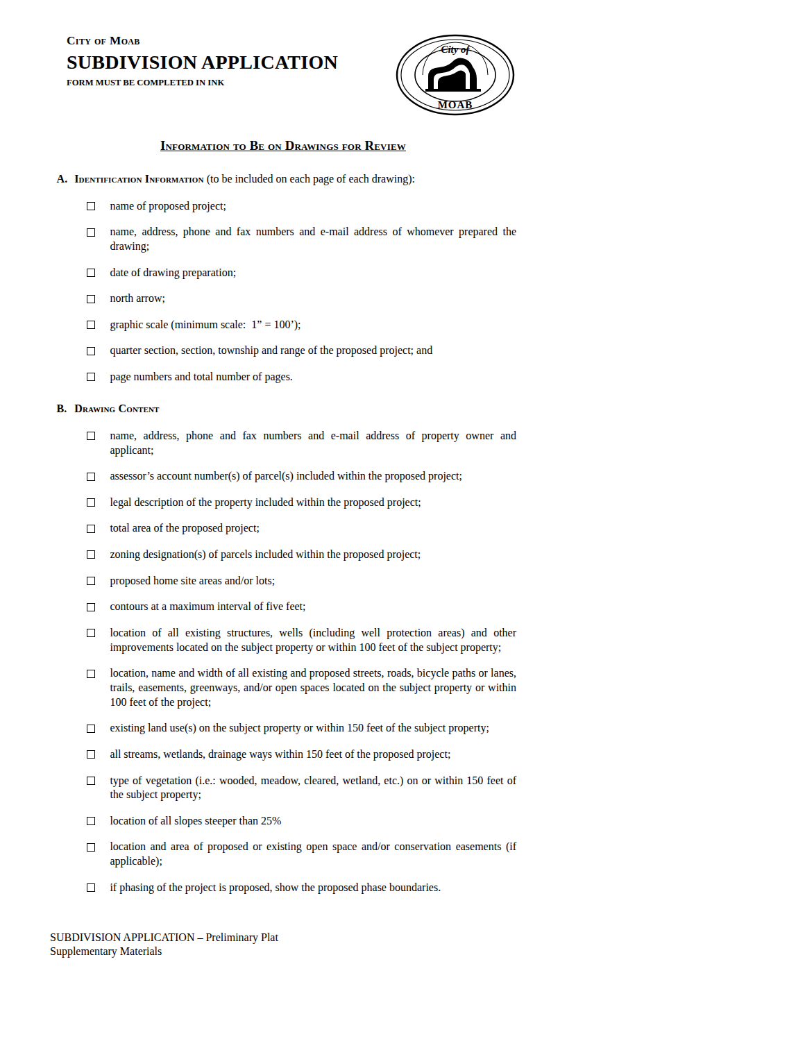City of Moab
SUBDIVISION APPLICATION
FORM MUST BE COMPLETED IN INK
City of MOAB
Information to Be on Drawings for Review
Identification Information (to be included on each page of each drawing):
name of proposed project;
name, address, phone and fax numbers and e-mail address of whomever prepared the drawing;
date of drawing preparation;
north arrow;
graphic scale (minimum scale: 1” = 100’);
quarter section, section, township and range of the proposed project; and
page numbers and total number of pages.
Drawing Content
name, address, phone and fax numbers and e-mail address of property owner and applicant;
assessor’s account number(s) of parcel(s) included within the proposed project;
legal description of the property included within the proposed project;
total area of the proposed project;
zoning designation(s) of parcels included within the proposed project;
proposed home site areas and/or lots;
contours at a maximum interval of five feet;
location of all existing structures, wells (including well protection areas) and other improvements located on the subject property or within 100 feet of the subject property;
location, name and width of all existing and proposed streets, roads, bicycle paths or lanes, trails, easements, greenways, and/or open spaces located on the subject property or within 100 feet of the project;
existing land use(s) on the subject property or within 150 feet of the subject property;
all streams, wetlands, drainage ways within 150 feet of the proposed project;
type of vegetation (i.e.: wooded, meadow, cleared, wetland, etc.) on or within 150 feet of the subject property;
location of all slopes steeper than 25%
location and area of proposed or existing open space and/or conservation easements (if applicable);
if phasing of the project is proposed, show the proposed phase boundaries.
SUBDIVISION APPLICATION – Preliminary Plat
Supplementary Materials